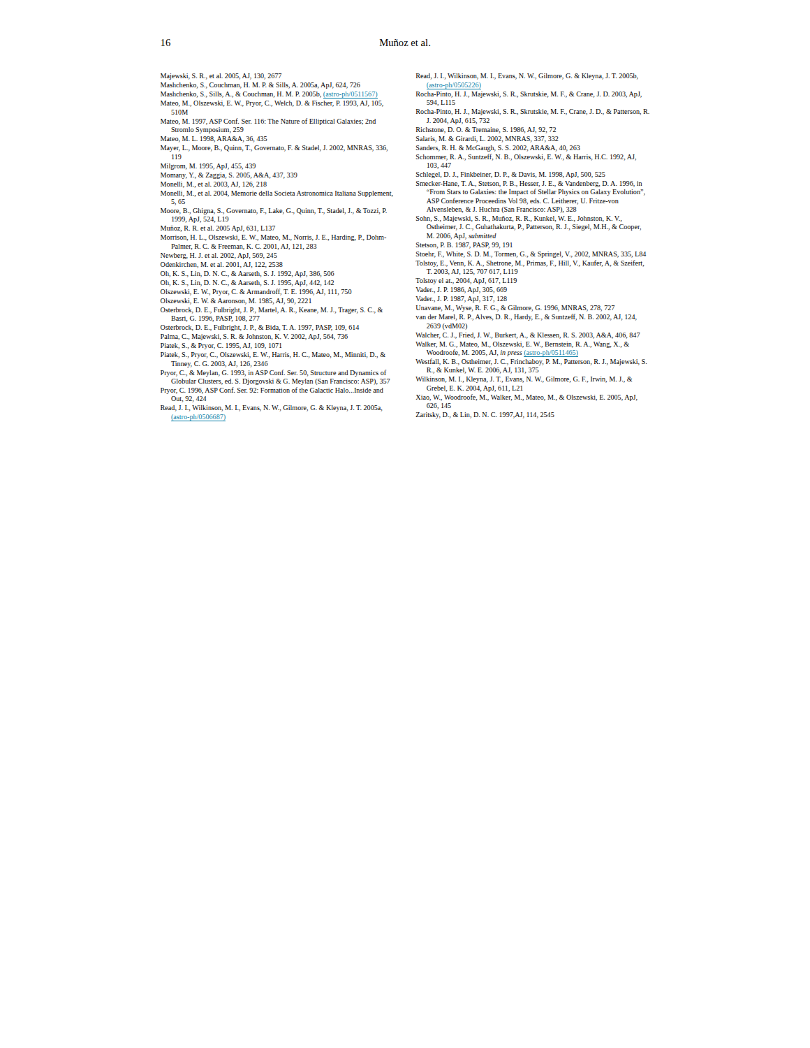16
Muñoz et al.
Majewski, S. R., et al. 2005, AJ, 130, 2677
Mashchenko, S., Couchman, H. M. P. & Sills, A. 2005a, ApJ, 624, 726
Mashchenko, S., Sills, A., & Couchman, H. M. P. 2005b, (astro-ph/0511567)
Mateo, M., Olszewski, E. W., Pryor, C., Welch, D. & Fischer, P. 1993, AJ, 105, 510M
Mateo, M. 1997, ASP Conf. Ser. 116: The Nature of Elliptical Galaxies; 2nd Stromlo Symposium, 259
Mateo, M. L. 1998, ARA&A, 36, 435
Mayer, L., Moore, B., Quinn, T., Governato, F. & Stadel, J. 2002, MNRAS, 336, 119
Milgrom, M. 1995, ApJ, 455, 439
Momany, Y., & Zaggia, S. 2005, A&A, 437, 339
Monelli, M., et al. 2003, AJ, 126, 218
Monelli, M., et al. 2004, Memorie della Societa Astronomica Italiana Supplement, 5, 65
Moore, B., Ghigna, S., Governato, F., Lake, G., Quinn, T., Stadel, J., & Tozzi, P. 1999, ApJ, 524, L19
Muñoz, R. R. et al. 2005 ApJ, 631, L137
Morrison, H. L., Olszewski, E. W., Mateo, M., Norris, J. E., Harding, P., Dohm-Palmer, R. C. & Freeman, K. C. 2001, AJ, 121, 283
Newberg, H. J. et al. 2002, ApJ, 569, 245
Odenkirchen, M. et al. 2001, AJ, 122, 2538
Oh, K. S., Lin, D. N. C., & Aarseth, S. J. 1992, ApJ, 386, 506
Oh, K. S., Lin, D. N. C., & Aarseth, S. J. 1995, ApJ, 442, 142
Olszewski, E. W., Pryor, C. & Armandroff, T. E. 1996, AJ, 111, 750
Olszewski, E. W. & Aaronson, M. 1985, AJ, 90, 2221
Osterbrock, D. E., Fulbright, J. P., Martel, A. R., Keane, M. J., Trager, S. C., & Basri, G. 1996, PASP, 108, 277
Osterbrock, D. E., Fulbright, J. P., & Bida, T. A. 1997, PASP, 109, 614
Palma, C., Majewski, S. R. & Johnston, K. V. 2002, ApJ, 564, 736
Piatek, S., & Pryor, C. 1995, AJ, 109, 1071
Piatek, S., Pryor, C., Olszewski, E. W., Harris, H. C., Mateo, M., Minniti, D., & Tinney, C. G. 2003, AJ, 126, 2346
Pryor, C., & Meylan, G. 1993, in ASP Conf. Ser. 50, Structure and Dynamics of Globular Clusters, ed. S. Djorgovski & G. Meylan (San Francisco: ASP), 357
Pryor, C. 1996, ASP Conf. Ser. 92: Formation of the Galactic Halo...Inside and Out, 92, 424
Read, J. I., Wilkinson, M. I., Evans, N. W., Gilmore, G. & Kleyna, J. T. 2005a, (astro-ph/0506687)
Read, J. I., Wilkinson, M. I., Evans, N. W., Gilmore, G. & Kleyna, J. T. 2005b, (astro-ph/0505226)
Rocha-Pinto, H. J., Majewski, S. R., Skrutskie, M. F., & Crane, J. D. 2003, ApJ, 594, L115
Rocha-Pinto, H. J., Majewski, S. R., Skrutskie, M. F., Crane, J. D., & Patterson, R. J. 2004, ApJ, 615, 732
Richstone, D. O. & Tremaine, S. 1986, AJ, 92, 72
Salaris, M. & Girardi, L. 2002, MNRAS, 337, 332
Sanders, R. H. & McGaugh, S. S. 2002, ARA&A, 40, 263
Schommer, R. A., Suntzeff, N. B., Olszewski, E. W., & Harris, H.C. 1992, AJ, 103, 447
Schlegel, D. J., Finkbeiner, D. P., & Davis, M. 1998, ApJ, 500, 525
Smecker-Hane, T. A., Stetson, P. B., Hesser, J. E., & Vandenberg, D. A. 1996, in “From Stars to Galaxies: the Impact of Stellar Physics on Galaxy Evolution”, ASP Conference Proceedins Vol 98, eds. C. Leitherer, U. Fritze-von Alvensleben, & J. Huchra (San Francisco: ASP), 328
Sohn, S., Majewski, S. R., Muñoz, R. R., Kunkel, W. E., Johnston, K. V., Ostheimer, J. C., Guhathakurta, P., Patterson, R. J., Siegel, M.H., & Cooper, M. 2006, ApJ, submitted
Stetson, P. B. 1987, PASP, 99, 191
Stoehr, F., White, S. D. M., Tormen, G., & Springel, V., 2002, MNRAS, 335, L84
Tolstoy, E., Venn, K. A., Shetrone, M., Primas, F., Hill, V., Kaufer, A, & Szeifert, T. 2003, AJ, 125, 707 617, L119
Tolstoy el at., 2004, ApJ, 617, L119
Vader., J. P. 1986, ApJ, 305, 669
Vader., J. P. 1987, ApJ, 317, 128
Unavane, M., Wyse, R. F. G., & Gilmore, G. 1996, MNRAS, 278, 727
van der Marel, R. P., Alves, D. R., Hardy, E., & Suntzeff, N. B. 2002, AJ, 124, 2639 (vdM02)
Walcher, C. J., Fried, J. W., Burkert, A., & Klessen, R. S. 2003, A&A, 406, 847
Walker, M. G., Mateo, M., Olszewski, E. W., Bernstein, R. A., Wang, X., & Woodroofe, M. 2005, AJ, in press (astro-ph/0511465)
Westfall, K. B., Ostheimer, J. C., Frinchaboy, P. M., Patterson, R. J., Majewski, S. R., & Kunkel, W. E. 2006, AJ, 131, 375
Wilkinson, M. I., Kleyna, J. T., Evans, N. W., Gilmore, G. F., Irwin, M. J., & Grebel, E. K. 2004, ApJ, 611, L21
Xiao, W., Woodroofe, M., Walker, M., Mateo, M., & Olszewski, E. 2005, ApJ, 626, 145
Zaritsky, D., & Lin, D. N. C. 1997,AJ, 114, 2545